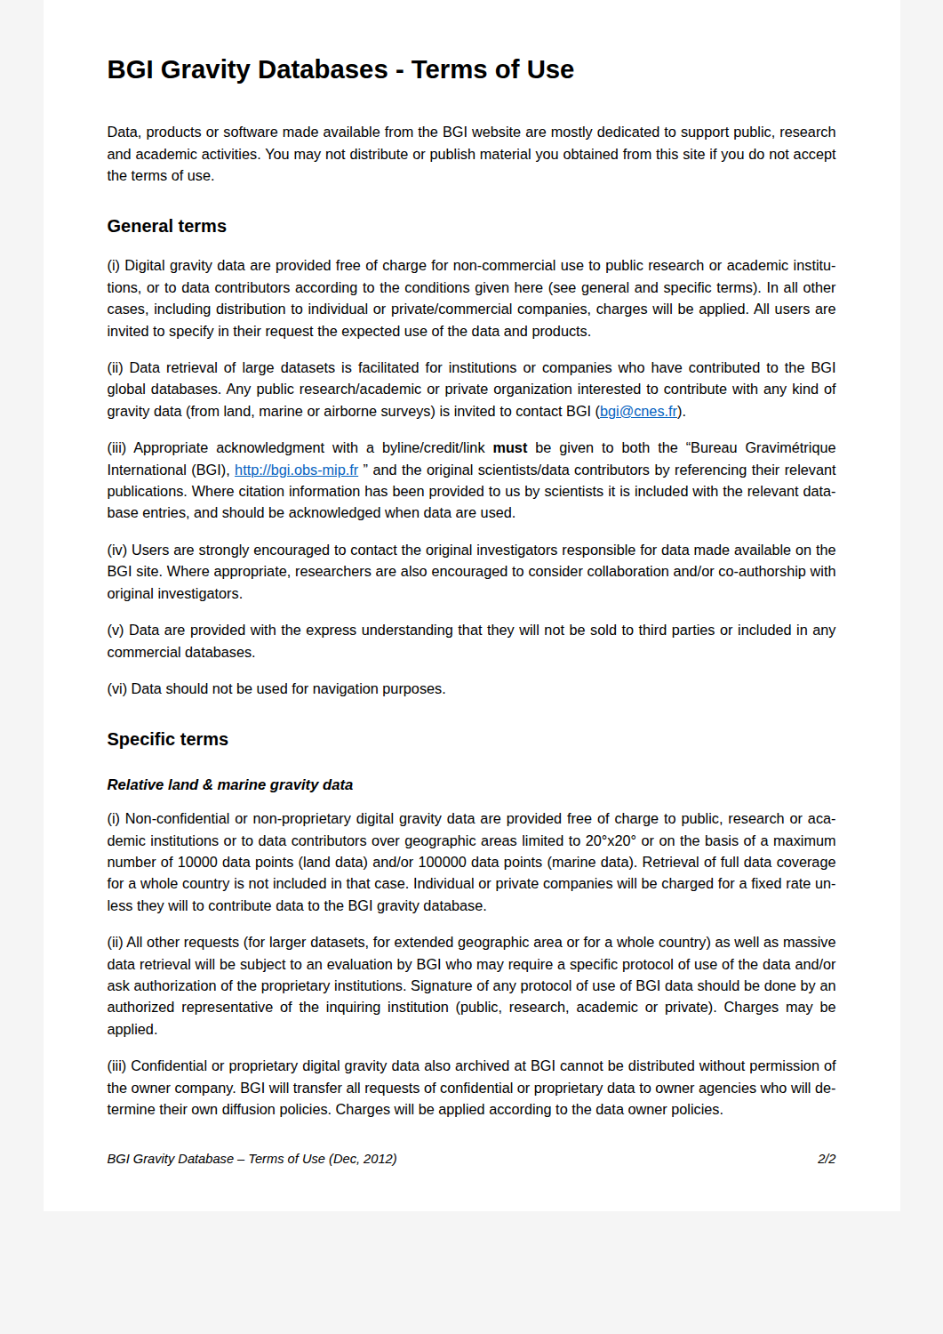BGI Gravity Databases - Terms of Use
Data, products or software made available from the BGI website are mostly dedicated to support public, research and academic activities. You may not distribute or publish material you obtained from this site if you do not accept the terms of use.
General terms
(i) Digital gravity data are provided free of charge for non-commercial use to public research or academic institutions, or to data contributors according to the conditions given here (see general and specific terms). In all other cases, including distribution to individual or private/commercial companies, charges will be applied. All users are invited to specify in their request the expected use of the data and products.
(ii) Data retrieval of large datasets is facilitated for institutions or companies who have contributed to the BGI global databases. Any public research/academic or private organization interested to contribute with any kind of gravity data (from land, marine or airborne surveys) is invited to contact BGI (bgi@cnes.fr).
(iii) Appropriate acknowledgment with a byline/credit/link must be given to both the “Bureau Gravimétrique International (BGI), http://bgi.obs-mip.fr ” and the original scientists/data contributors by referencing their relevant publications. Where citation information has been provided to us by scientists it is included with the relevant database entries, and should be acknowledged when data are used.
(iv) Users are strongly encouraged to contact the original investigators responsible for data made available on the BGI site. Where appropriate, researchers are also encouraged to consider collaboration and/or co-authorship with original investigators.
(v) Data are provided with the express understanding that they will not be sold to third parties or included in any commercial databases.
(vi) Data should not be used for navigation purposes.
Specific terms
Relative land & marine gravity data
(i) Non-confidential or non-proprietary digital gravity data are provided free of charge to public, research or academic institutions or to data contributors over geographic areas limited to 20°x20° or on the basis of a maximum number of 10000 data points (land data) and/or 100000 data points (marine data). Retrieval of full data coverage for a whole country is not included in that case. Individual or private companies will be charged for a fixed rate unless they will to contribute data to the BGI gravity database.
(ii) All other requests (for larger datasets, for extended geographic area or for a whole country) as well as massive data retrieval will be subject to an evaluation by BGI who may require a specific protocol of use of the data and/or ask authorization of the proprietary institutions. Signature of any protocol of use of BGI data should be done by an authorized representative of the inquiring institution (public, research, academic or private). Charges may be applied.
(iii) Confidential or proprietary digital gravity data also archived at BGI cannot be distributed without permission of the owner company. BGI will transfer all requests of confidential or proprietary data to owner agencies who will determine their own diffusion policies. Charges will be applied according to the data owner policies.
BGI Gravity Database – Terms of Use (Dec, 2012) 2/2